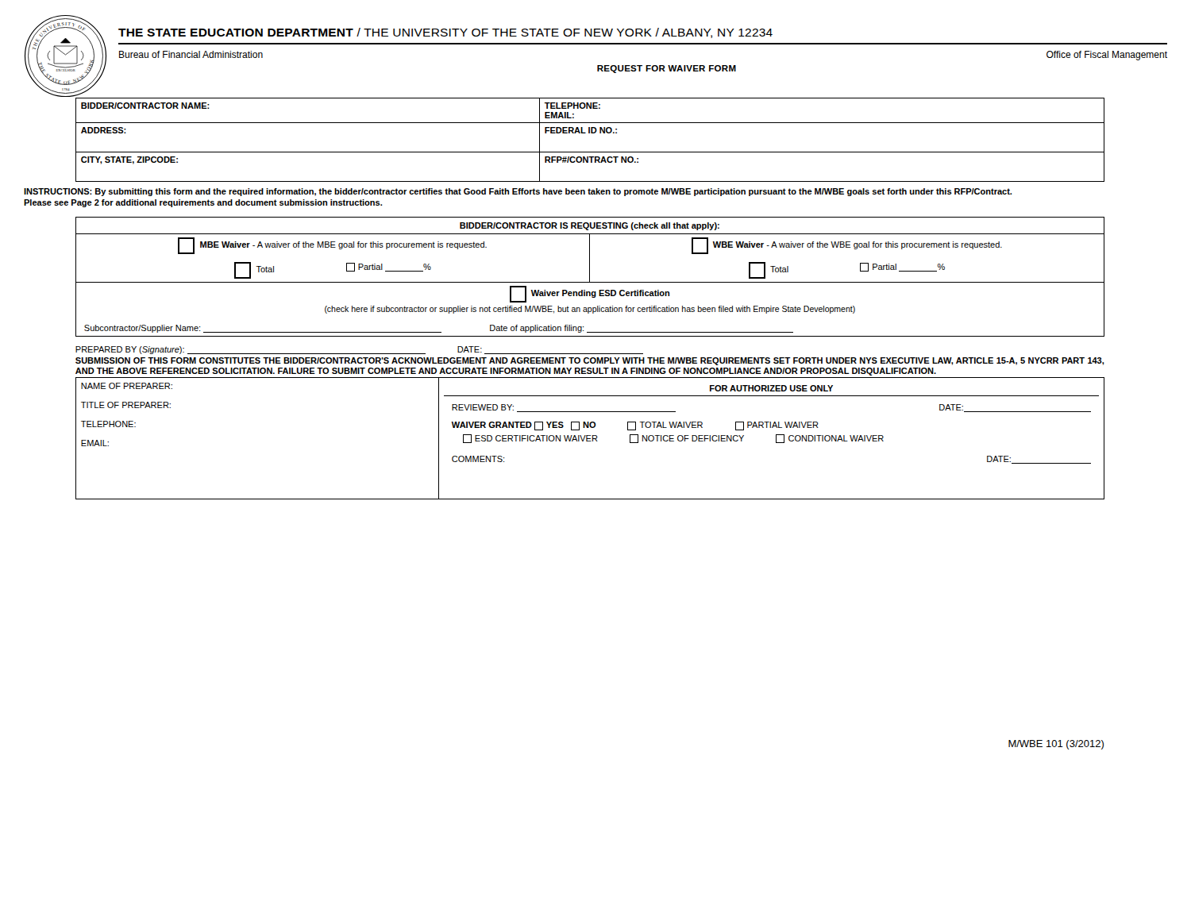THE UNIVERSITY OF THE STATE OF NEW YORK 1784 EXCELSIOR
THE STATE EDUCATION DEPARTMENT / THE UNIVERSITY OF THE STATE OF NEW YORK / ALBANY, NY 12234
Bureau of Financial Administration
Office of Fiscal Management
REQUEST FOR WAIVER FORM
| BIDDER/CONTRACTOR NAME: | TELEPHONE: EMAIL: |
| ADDRESS: | FEDERAL ID NO.: |
| CITY, STATE, ZIPCODE: | RFP#/CONTRACT NO.: |
INSTRUCTIONS: By submitting this form and the required information, the bidder/contractor certifies that Good Faith Efforts have been taken to promote M/WBE participation pursuant to the M/WBE goals set forth under this RFP/Contract.
Please see Page 2 for additional requirements and document submission instructions.
| BIDDER/CONTRACTOR IS REQUESTING (check all that apply): |
| MBE Waiver - A waiver of the MBE goal for this procurement is requested. Total Partial % | WBE Waiver - A waiver of the WBE goal for this procurement is requested. Total Partial % |
| Waiver Pending ESD Certification (check here if subcontractor or supplier is not certified M/WBE, but an application for certification has been filed with Empire State Development) Subcontractor/Supplier Name: Date of application filing: |
PREPARED BY (Signature):
DATE:
SUBMISSION OF THIS FORM CONSTITUTES THE BIDDER/CONTRACTOR'S ACKNOWLEDGEMENT AND AGREEMENT TO COMPLY WITH THE M/WBE REQUIREMENTS SET FORTH UNDER NYS EXECUTIVE LAW, ARTICLE 15-A, 5 NYCRR PART 143, AND THE ABOVE REFERENCED SOLICITATION. FAILURE TO SUBMIT COMPLETE AND ACCURATE INFORMATION MAY RESULT IN A FINDING OF NONCOMPLIANCE AND/OR PROPOSAL DISQUALIFICATION.
| NAME OF PREPARER: TITLE OF PREPARER: TELEPHONE: EMAIL: | FOR AUTHORIZED USE ONLY REVIEWED BY: DATE: WAIVER GRANTED YES NO TOTAL WAIVER PARTIAL WAIVER ESD CERTIFICATION WAIVER NOTICE OF DEFICIENCY CONDITIONAL WAIVER COMMENTS: DATE: |
M/WBE 101 (3/2012)